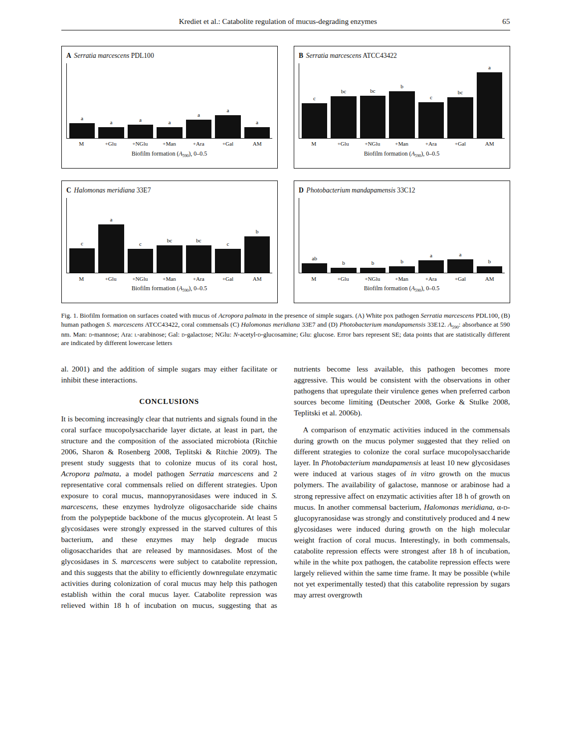Krediet et al.: Catabolite regulation of mucus-degrading enzymes
65
ASerratia marcescens PDL100
a
a
a
a
a
a
a
M+Glu+NGlu+Man+Ara+Gal AM
Biofilm formation (A590), 0–0.5
BSerratia marcescens ATCC43422
c
bc
bc
b
c
bc
a
M+Glu+NGlu+Man+Ara+Gal AM
Biofilm formation (A590), 0–0.5
CHalomonas meridiana 33E7
c
a
c
bc
bc
c
b
M+Glu+NGlu+Man+Ara+Gal AM
Biofilm formation (A590), 0–0.5
DPhotobacterium mandapamensis 33C12
ab
b
b
b
a
a
b
M+Glu+NGlu+Man+Ara+Gal AM
Biofilm formation (A590), 0–0.5
Fig. 1. Biofilm formation on surfaces coated with mucus of Acropora palmata in the presence of simple sugars. (A) White pox pathogen Serratia marcescens PDL100, (B) human pathogen S. marcescens ATCC43422, coral commensals (C) Halomonas meridiana 33E7 and (D) Photobacterium mandapamensis 33E12. A590: absorbance at 590 nm. Man: d-mannose; Ara: l-arabinose; Gal: d-galactose; NGlu: N-acetyl-d-glucosamine; Glu: glucose. Error bars represent SE; data points that are statistically different are indicated by different lowercase letters
al. 2001) and the addition of simple sugars may either facilitate or inhibit these interactions.
CONCLUSIONS
It is becoming increasingly clear that nutrients and signals found in the coral surface mucopolysaccharide layer dictate, at least in part, the structure and the composition of the associated microbiota (Ritchie 2006, Sharon & Rosenberg 2008, Teplitski & Ritchie 2009). The present study suggests that to colonize mucus of its coral host, Acropora palmata, a model pathogen Serratia marcescens and 2 representative coral commensals relied on different strategies. Upon exposure to coral mucus, mannopyranosidases were induced in S. marcescens, these enzymes hydrolyze oligosaccharide side chains from the polypeptide backbone of the mucus glycoprotein. At least 5 glycosidases were strongly expressed in the starved cultures of this bacterium, and these enzymes may help degrade mucus oligosaccharides that are released by mannosidases. Most of the glycosidases in S. marcescens were subject to catabolite repression, and this suggests that the ability to efficiently downregulate enzymatic activities during colonization of coral mucus may help this pathogen establish within the coral mucus layer. Catabolite repression was relieved within 18 h of incubation on mucus, suggesting that as nutrients become less available, this pathogen becomes more aggressive. This would be consistent with the observations in other pathogens that upregulate their virulence genes when preferred carbon sources become limiting (Deutscher 2008, Gorke & Stulke 2008, Teplitski et al. 2006b).
A comparison of enzymatic activities induced in the commensals during growth on the mucus polymer suggested that they relied on different strategies to colonize the coral surface mucopolysaccharide layer. In Photobacterium mandapamensis at least 10 new glycosidases were induced at various stages of in vitro growth on the mucus polymers. The availability of galactose, mannose or arabinose had a strong repressive affect on enzymatic activities after 18 h of growth on mucus. In another commensal bacterium, Halomonas meridiana, α-d-glucopyranosidase was strongly and constitutively produced and 4 new glycosidases were induced during growth on the high molecular weight fraction of coral mucus. Interestingly, in both commensals, catabolite repression effects were strongest after 18 h of incubation, while in the white pox pathogen, the catabolite repression effects were largely relieved within the same time frame. It may be possible (while not yet experimentally tested) that this catabolite repression by sugars may arrest overgrowth